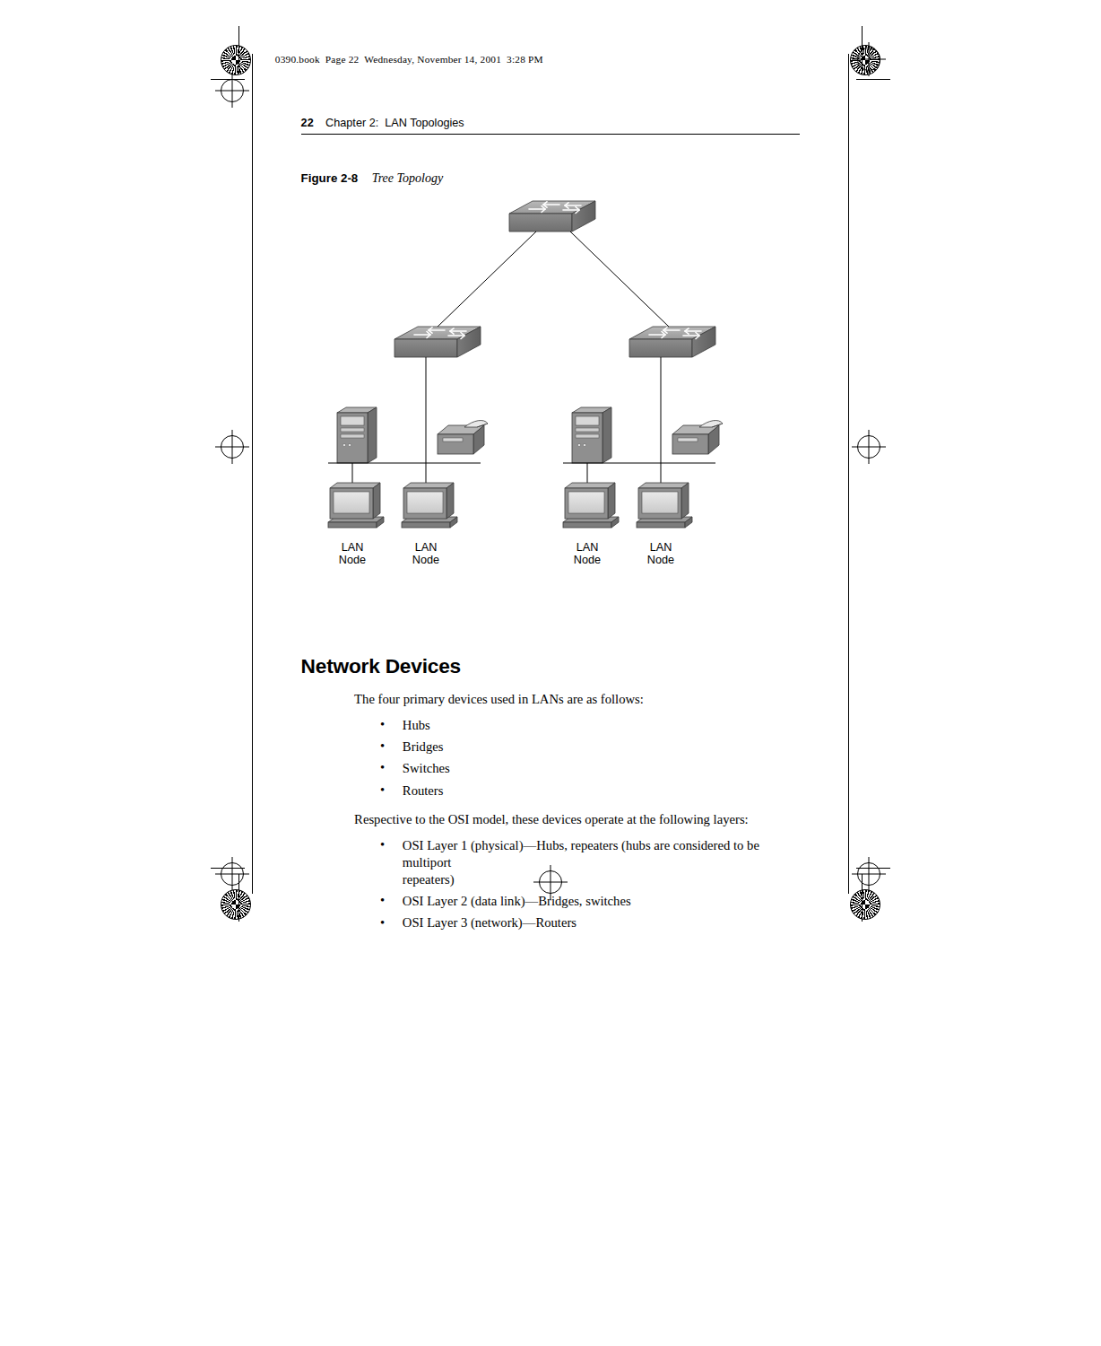0390.book Page 22 Wednesday, November 14, 2001 3:28 PM
22 Chapter 2: LAN Topologies
Figure 2-8 Tree Topology
LAN Node LAN Node LAN Node LAN Node
Network Devices
The four primary devices used in LANs are as follows:
Hubs
Bridges
Switches
Routers
Respective to the OSI model, these devices operate at the following layers:
OSI Layer 1 (physical)—Hubs, repeaters (hubs are considered to be multiportrepeaters)
OSI Layer 2 (data link)—Bridges, switches
OSI Layer 3 (network)—Routers